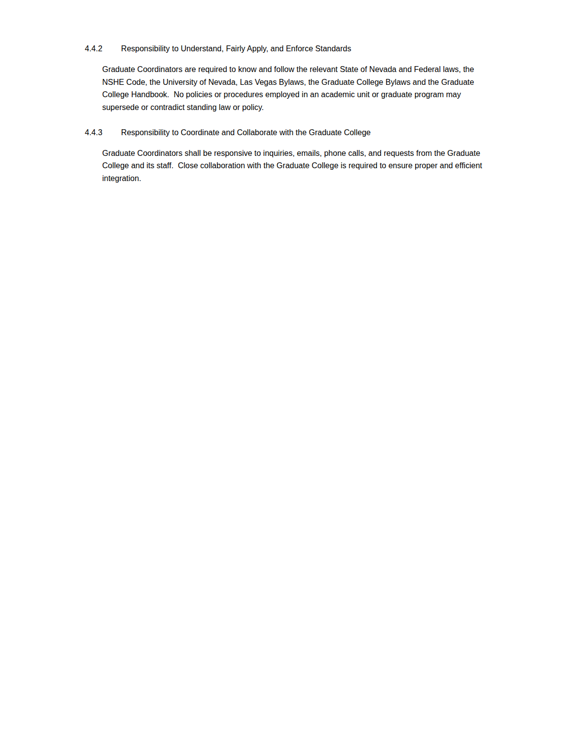4.4.2 Responsibility to Understand, Fairly Apply, and Enforce Standards
Graduate Coordinators are required to know and follow the relevant State of Nevada and Federal laws, the NSHE Code, the University of Nevada, Las Vegas Bylaws, the Graduate College Bylaws and the Graduate College Handbook. No policies or procedures employed in an academic unit or graduate program may supersede or contradict standing law or policy.
4.4.3 Responsibility to Coordinate and Collaborate with the Graduate College
Graduate Coordinators shall be responsive to inquiries, emails, phone calls, and requests from the Graduate College and its staff. Close collaboration with the Graduate College is required to ensure proper and efficient integration.